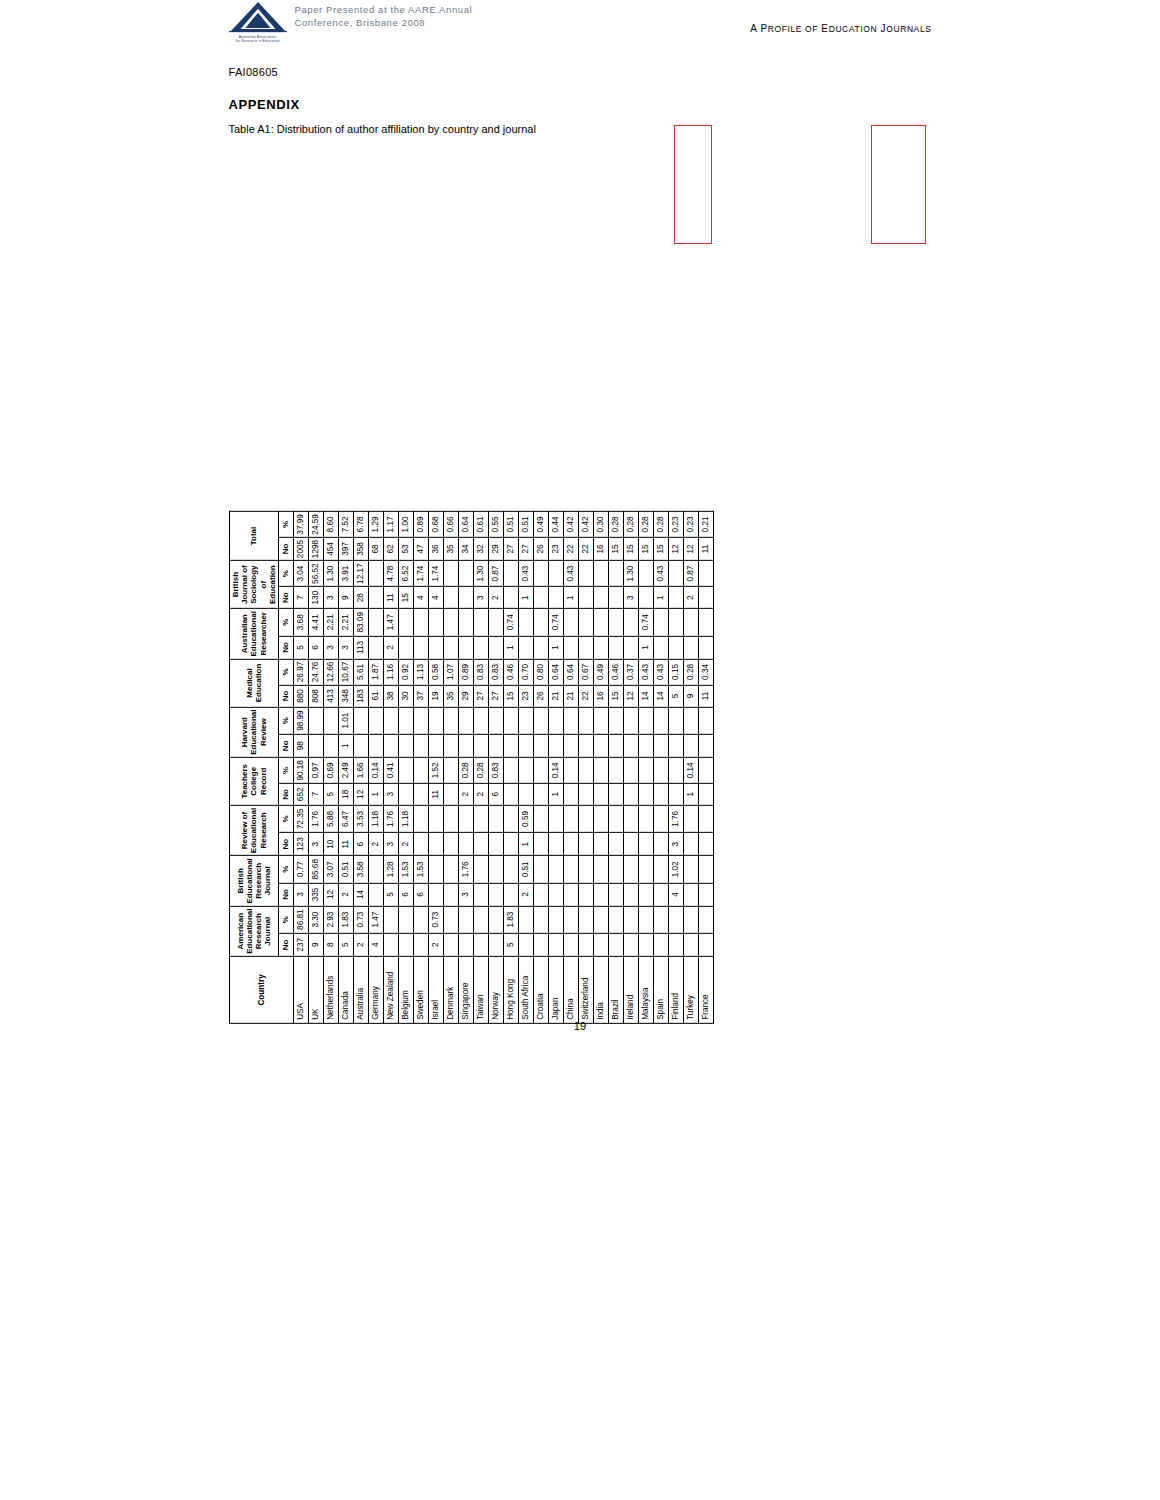A PROFILE OF EDUCATION JOURNALS
Australian Association
for Research in Education
Paper Presented at the AARE Annual
Conference, Brisbane 2008
FAI08605
APPENDIX
Table A1: Distribution of author affiliation by country and journal
| Country | American Educational Research Journal | British Educational Research Journal | Review of Educational Research | Teachers College Record | Harvard Educational Review | Medical Education | Australian Educational Researcher | British Journal of Sociology of Education | Total |
| --- | --- | --- | --- | --- | --- | --- | --- | --- | --- |
| No | % | No | % | No | % | No | % | No | % | No | % | No | % | No | % | No | % |
| USA | 237 | 86.81 | 3 | 0.77 | 123 | 72.35 | 652 | 90.18 | 98 | 98.99 | 880 | 26.97 | 5 | 3.68 | 7 | 3.04 | 2005 | 37.99 |
| UK | 9 | 3.30 | 335 | 85.68 | 3 | 1.76 | 7 | 0.97 | | | 808 | 24.76 | 6 | 4.41 | 130 | 56.52 | 1298 | 24.59 |
| Netherlands | 8 | 2.93 | 12 | 3.07 | 10 | 5.88 | 5 | 0.69 | | | 413 | 12.66 | 3 | 2.21 | 3 | 1.30 | 454 | 8.60 |
| Canada | 5 | 1.83 | 2 | 0.51 | 11 | 6.47 | 18 | 2.49 | 1 | 1.01 | 348 | 10.67 | 3 | 2.21 | 9 | 3.91 | 397 | 7.52 |
| Australia | 2 | 0.73 | 14 | 3.58 | 6 | 3.53 | 12 | 1.66 | | | 183 | 5.61 | 113 | 83.09 | 28 | 12.17 | 358 | 6.78 |
| Germany | 4 | 1.47 | | | 2 | 1.18 | 1 | 0.14 | | | 61 | 1.87 | | | | | 68 | 1.29 |
| New Zealand | | | 5 | 1.28 | 3 | 1.76 | 3 | 0.41 | | | 38 | 1.16 | 2 | 1.47 | 11 | 4.78 | 62 | 1.17 |
| Belgium | | | 6 | 1.53 | 2 | 1.18 | | | | | 30 | 0.92 | | | 15 | 6.52 | 53 | 1.00 |
| Sweden | | | 6 | 1.53 | | | | | | | 37 | 1.13 | | | 4 | 1.74 | 47 | 0.89 |
| Israel | 2 | 0.73 | | | | | 11 | 1.52 | | | 19 | 0.58 | | | 4 | 1.74 | 36 | 0.68 |
| Denmark | | | | | | | | | | | 35 | 1.07 | | | | | 35 | 0.66 |
| Singapore | | | 3 | 1.76 | | | 2 | 0.28 | | | 29 | 0.89 | | | | | 34 | 0.64 |
| Taiwan | | | | | | | 2 | 0.28 | | | 27 | 0.83 | | | 3 | 1.30 | 32 | 0.61 |
| Norway | | | | | | | 6 | 0.83 | | | 27 | 0.83 | | | 2 | 0.87 | 29 | 0.55 |
| Hong Kong | 5 | 1.83 | | | | | | | | | 15 | 0.46 | 1 | 0.74 | | | 27 | 0.51 |
| South Africa | | | 2 | 0.51 | 1 | 0.59 | | | | | 23 | 0.70 | | | 1 | 0.43 | 27 | 0.51 |
| Croatia | | | | | | | | | | | 26 | 0.80 | | | | | 26 | 0.49 |
| Japan | | | | | | | 1 | 0.14 | | | 21 | 0.64 | 1 | 0.74 | | | 23 | 0.44 |
| China | | | | | | | | | | | 21 | 0.64 | | | 1 | 0.43 | 22 | 0.42 |
| Switzerland | | | | | | | | | | | 22 | 0.67 | | | | | 22 | 0.42 |
| India | | | | | | | | | | | 16 | 0.49 | | | | | 16 | 0.30 |
| Brazil | | | | | | | | | | | 15 | 0.46 | | | | | 15 | 0.28 |
| Ireland | | | | | | | | | | | 12 | 0.37 | | | 3 | 1.30 | 15 | 0.28 |
| Malaysia | | | | | | | | | | | 14 | 0.43 | 1 | 0.74 | | | 15 | 0.28 |
| Spain | | | | | | | | | | | 14 | 0.43 | | | 1 | 0.43 | 15 | 0.28 |
| Finland | | | 4 | 1.02 | 3 | 1.76 | | | | | 5 | 0.15 | | | | | 12 | 0.23 |
| Turkey | | | | | | | 1 | 0.14 | | | 9 | 0.28 | | | 2 | 0.87 | 12 | 0.23 |
| France | | | | | | | | | | | 11 | 0.34 | | | | | 11 | 0.21 |
19